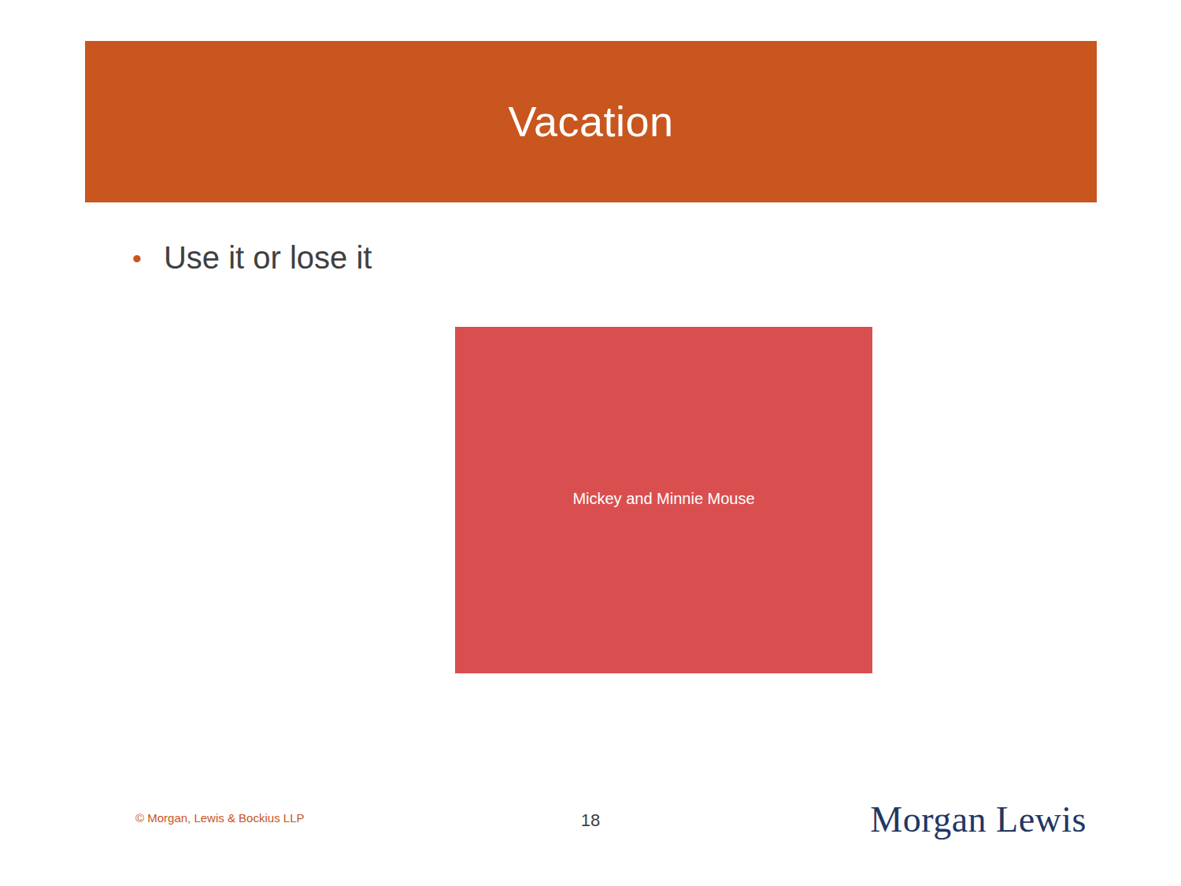Vacation
• Use it or lose it
© Morgan, Lewis & Bockius LLP
18
Morgan Lewis